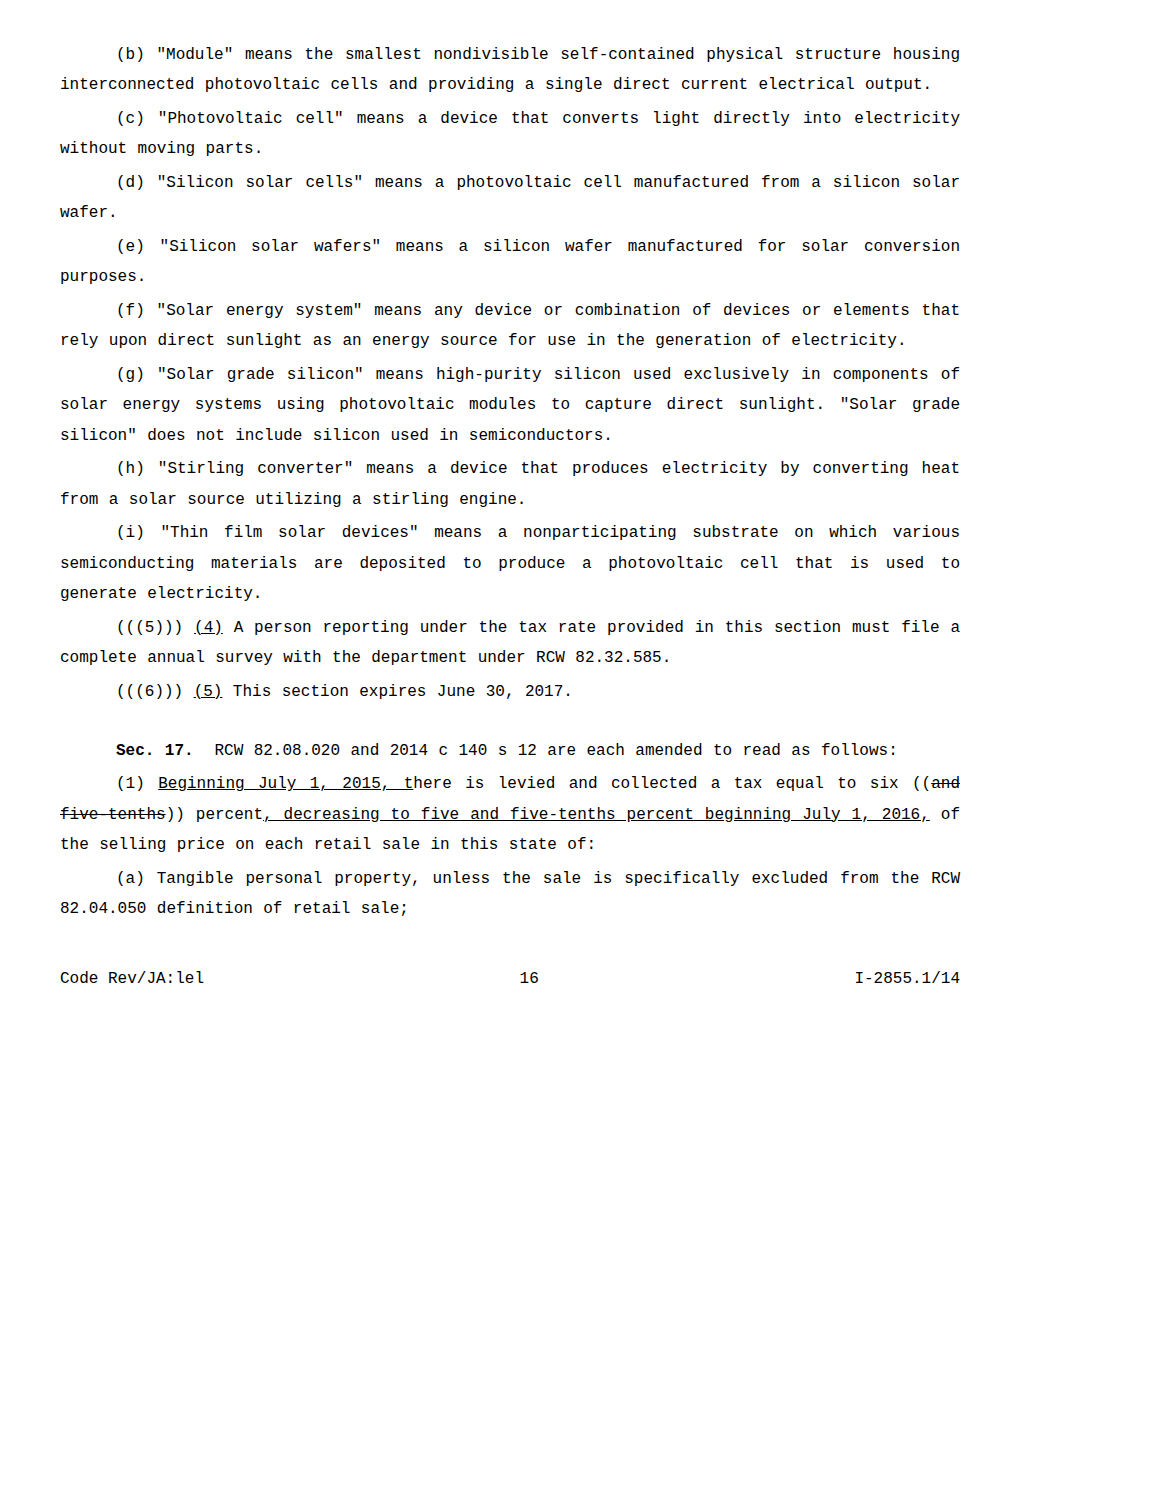(b) "Module" means the smallest nondivisible self-contained physical structure housing interconnected photovoltaic cells and providing a single direct current electrical output.
(c) "Photovoltaic cell" means a device that converts light directly into electricity without moving parts.
(d) "Silicon solar cells" means a photovoltaic cell manufactured from a silicon solar wafer.
(e) "Silicon solar wafers" means a silicon wafer manufactured for solar conversion purposes.
(f) "Solar energy system" means any device or combination of devices or elements that rely upon direct sunlight as an energy source for use in the generation of electricity.
(g) "Solar grade silicon" means high-purity silicon used exclusively in components of solar energy systems using photovoltaic modules to capture direct sunlight. "Solar grade silicon" does not include silicon used in semiconductors.
(h) "Stirling converter" means a device that produces electricity by converting heat from a solar source utilizing a stirling engine.
(i) "Thin film solar devices" means a nonparticipating substrate on which various semiconducting materials are deposited to produce a photovoltaic cell that is used to generate electricity.
(((5))) (4) A person reporting under the tax rate provided in this section must file a complete annual survey with the department under RCW 82.32.585.
(((6))) (5) This section expires June 30, 2017.
Sec. 17. RCW 82.08.020 and 2014 c 140 s 12 are each amended to read as follows:
(1) Beginning July 1, 2015, there is levied and collected a tax equal to six ((and five-tenths)) percent, decreasing to five and five-tenths percent beginning July 1, 2016, of the selling price on each retail sale in this state of:
(a) Tangible personal property, unless the sale is specifically excluded from the RCW 82.04.050 definition of retail sale;
Code Rev/JA:lel 16 I-2855.1/14